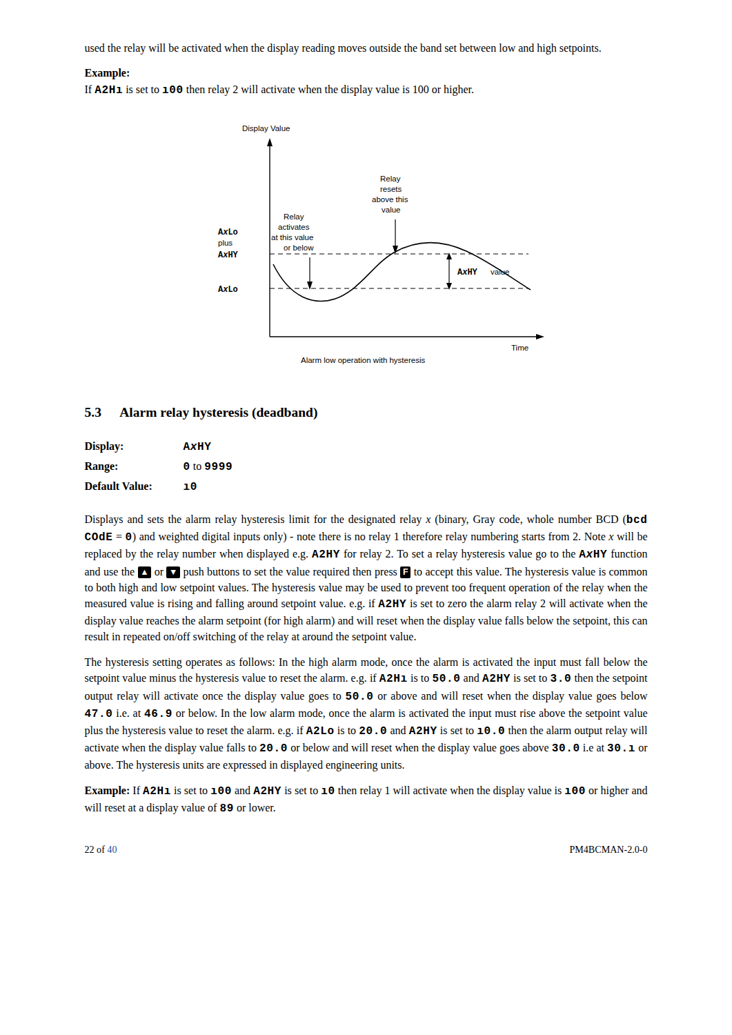used the relay will be activated when the display reading moves outside the band set between low and high setpoints.
Example:
If A2Hı is set to ı00 then relay 2 will activate when the display value is 100 or higher.
Display Value Time AxLo plus AxHY AxLo Relay activates at this value or below Relay resets above this value AxHY value Alarm low operation with hysteresis
5.3 Alarm relay hysteresis (deadband)
| Display: | A x HY |
| Range: | 0 to 9999 |
| Default Value: | ı0 |
Displays and sets the alarm relay hysteresis limit for the designated relay x (binary, Gray code, whole number BCD (bcd COdE = 0) and weighted digital inputs only) - note there is no relay 1 therefore relay numbering starts from 2. Note x will be replaced by the relay number when displayed e.g. A2HY for relay 2. To set a relay hysteresis value go to the Ax HY function and use the ▲ or ▼ push buttons to set the value required then press F to accept this value. The hysteresis value is common to both high and low setpoint values. The hysteresis value may be used to prevent too frequent operation of the relay when the measured value is rising and falling around setpoint value. e.g. if A2HY is set to zero the alarm relay 2 will activate when the display value reaches the alarm setpoint (for high alarm) and will reset when the display value falls below the setpoint, this can result in repeated on/off switching of the relay at around the setpoint value.
The hysteresis setting operates as follows: In the high alarm mode, once the alarm is activated the input must fall below the setpoint value minus the hysteresis value to reset the alarm. e.g. if A2Hı is to 50.0 and A2HY is set to 3.0 then the setpoint output relay will activate once the display value goes to 50.0 or above and will reset when the display value goes below 47.0 i.e. at 46.9 or below. In the low alarm mode, once the alarm is activated the input must rise above the setpoint value plus the hysteresis value to reset the alarm. e.g. if A2Lo is to 20.0 and A2HY is set to ı0.0 then the alarm output relay will activate when the display value falls to 20.0 or below and will reset when the display value goes above 30.0 i.e at 30.ı or above. The hysteresis units are expressed in displayed engineering units.
Example: If A2Hı is set to ı00 and A2HY is set to ı0 then relay 1 will activate when the display value is ı00 or higher and will reset at a display value of 89 or lower.
22 of 40 PM4BCMAN-2.0-0